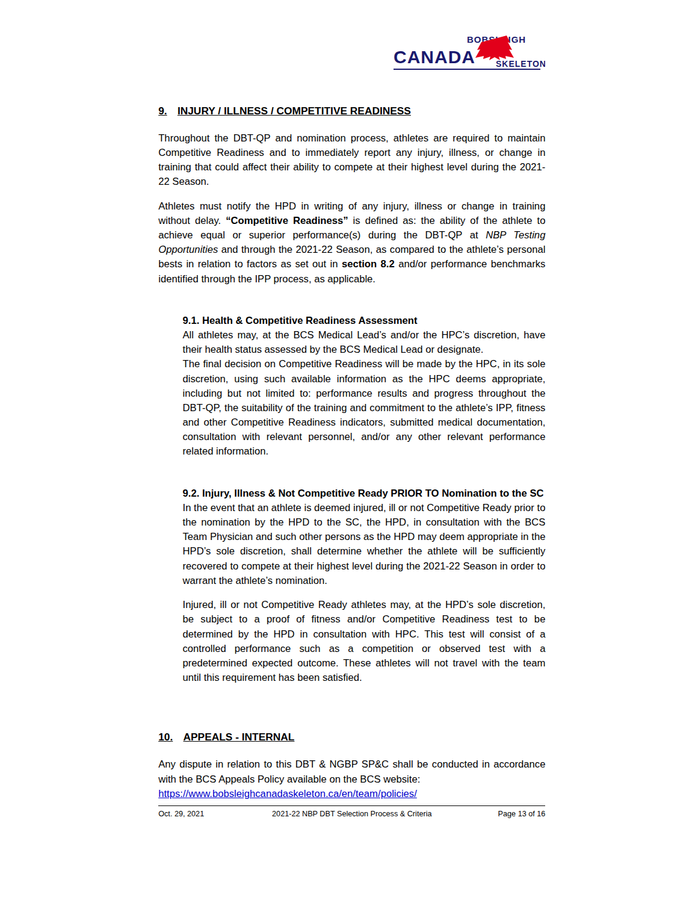BOBSLEIGH CANADA SKELETON
9. INJURY / ILLNESS / COMPETITIVE READINESS
Throughout the DBT-QP and nomination process, athletes are required to maintain Competitive Readiness and to immediately report any injury, illness, or change in training that could affect their ability to compete at their highest level during the 2021-22 Season.
Athletes must notify the HPD in writing of any injury, illness or change in training without delay. “Competitive Readiness” is defined as: the ability of the athlete to achieve equal or superior performance(s) during the DBT-QP at NBP Testing Opportunities and through the 2021-22 Season, as compared to the athlete’s personal bests in relation to factors as set out in section 8.2 and/or performance benchmarks identified through the IPP process, as applicable.
9.1. Health & Competitive Readiness Assessment
All athletes may, at the BCS Medical Lead’s and/or the HPC’s discretion, have their health status assessed by the BCS Medical Lead or designate.
The final decision on Competitive Readiness will be made by the HPC, in its sole discretion, using such available information as the HPC deems appropriate, including but not limited to: performance results and progress throughout the DBT-QP, the suitability of the training and commitment to the athlete’s IPP, fitness and other Competitive Readiness indicators, submitted medical documentation, consultation with relevant personnel, and/or any other relevant performance related information.
9.2. Injury, Illness & Not Competitive Ready PRIOR TO Nomination to the SC
In the event that an athlete is deemed injured, ill or not Competitive Ready prior to the nomination by the HPD to the SC, the HPD, in consultation with the BCS Team Physician and such other persons as the HPD may deem appropriate in the HPD’s sole discretion, shall determine whether the athlete will be sufficiently recovered to compete at their highest level during the 2021-22 Season in order to warrant the athlete’s nomination.
Injured, ill or not Competitive Ready athletes may, at the HPD’s sole discretion, be subject to a proof of fitness and/or Competitive Readiness test to be determined by the HPD in consultation with HPC. This test will consist of a controlled performance such as a competition or observed test with a predetermined expected outcome. These athletes will not travel with the team until this requirement has been satisfied.
10. APPEALS - INTERNAL
Any dispute in relation to this DBT & NGBP SP&C shall be conducted in accordance with the BCS Appeals Policy available on the BCS website:
https://www.bobsleighcanadaskeleton.ca/en/team/policies/
Oct. 29, 2021
2021-22 NBP DBT Selection Process & Criteria
Page 13 of 16